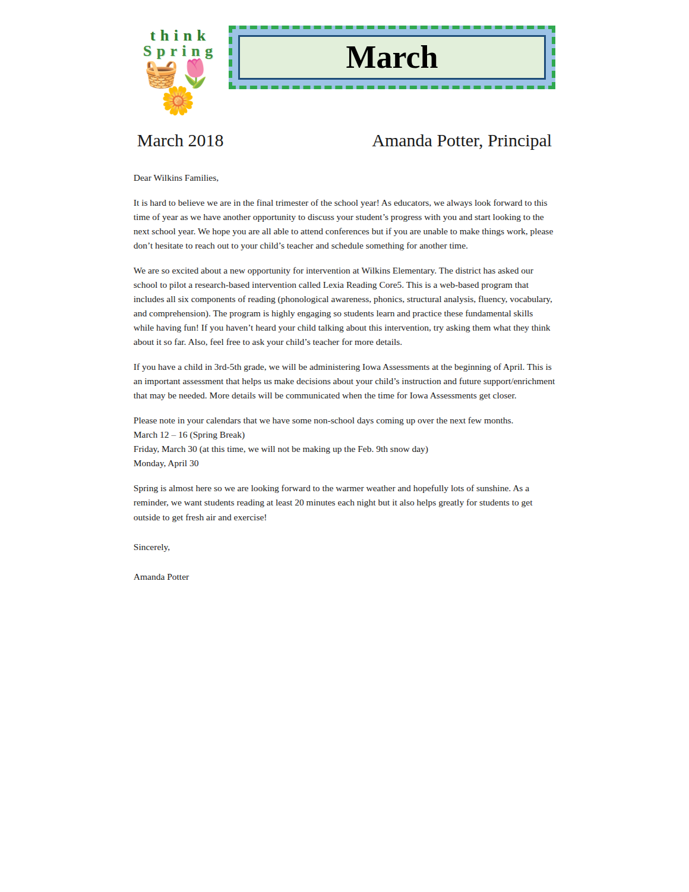t h i n k
S p r i n g
🧺🌷🌼
March
March 2018
Amanda Potter, Principal
Dear Wilkins Families,
It is hard to believe we are in the final trimester of the school year! As educators, we always look forward to this time of year as we have another opportunity to discuss your student’s progress with you and start looking to the next school year. We hope you are all able to attend conferences but if you are unable to make things work, please don’t hesitate to reach out to your child’s teacher and schedule something for another time.
We are so excited about a new opportunity for intervention at Wilkins Elementary. The district has asked our school to pilot a research-based intervention called Lexia Reading Core5. This is a web-based program that includes all six components of reading (phonological awareness, phonics, structural analysis, fluency, vocabulary, and comprehension). The program is highly engaging so students learn and practice these fundamental skills while having fun! If you haven’t heard your child talking about this intervention, try asking them what they think about it so far. Also, feel free to ask your child’s teacher for more details.
If you have a child in 3rd-5th grade, we will be administering Iowa Assessments at the beginning of April. This is an important assessment that helps us make decisions about your child’s instruction and future support/enrichment that may be needed. More details will be communicated when the time for Iowa Assessments get closer.
Please note in your calendars that we have some non-school days coming up over the next few months.
March 12 – 16 (Spring Break)
Friday, March 30 (at this time, we will not be making up the Feb. 9th snow day)
Monday, April 30
Spring is almost here so we are looking forward to the warmer weather and hopefully lots of sunshine. As a reminder, we want students reading at least 20 minutes each night but it also helps greatly for students to get outside to get fresh air and exercise!
Sincerely,
Amanda Potter